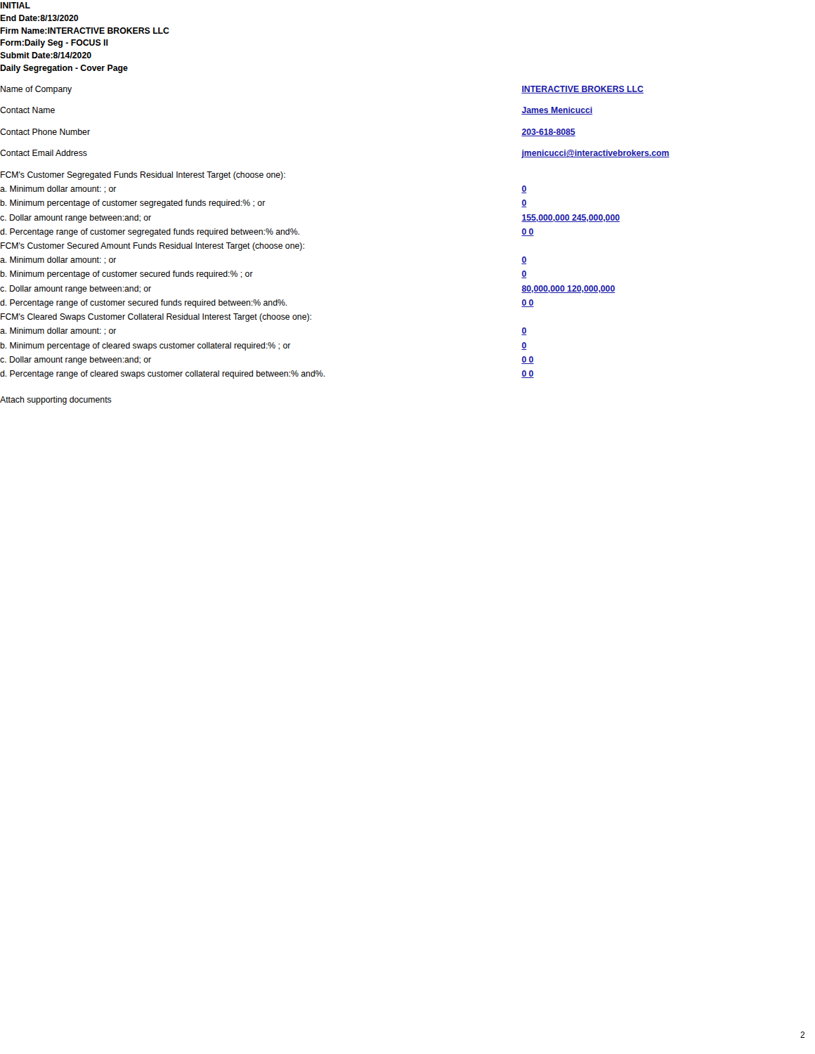INITIAL
End Date:8/13/2020
Firm Name:INTERACTIVE BROKERS LLC
Form:Daily Seg - FOCUS II
Submit Date:8/14/2020
Daily Segregation - Cover Page
| Name of Company | INTERACTIVE BROKERS LLC |
| Contact Name | James Menicucci |
| Contact Phone Number | 203-618-8085 |
| Contact Email Address | jmenicucci@interactivebrokers.com |
| FCM's Customer Segregated Funds Residual Interest Target (choose one): | |
| a. Minimum dollar amount: ; or | 0 |
| b. Minimum percentage of customer segregated funds required:% ; or | 0 |
| c. Dollar amount range between:and; or | 155,000,000 245,000,000 |
| d. Percentage range of customer segregated funds required between:% and%. | 0 0 |
| FCM's Customer Secured Amount Funds Residual Interest Target (choose one): | |
| a. Minimum dollar amount: ; or | 0 |
| b. Minimum percentage of customer secured funds required:% ; or | 0 |
| c. Dollar amount range between:and; or | 80,000,000 120,000,000 |
| d. Percentage range of customer secured funds required between:% and%. | 0 0 |
| FCM's Cleared Swaps Customer Collateral Residual Interest Target (choose one): | |
| a. Minimum dollar amount: ; or | 0 |
| b. Minimum percentage of cleared swaps customer collateral required:% ; or | 0 |
| c. Dollar amount range between:and; or | 0 0 |
| d. Percentage range of cleared swaps customer collateral required between:% and%. | 0 0 |
Attach supporting documents
2